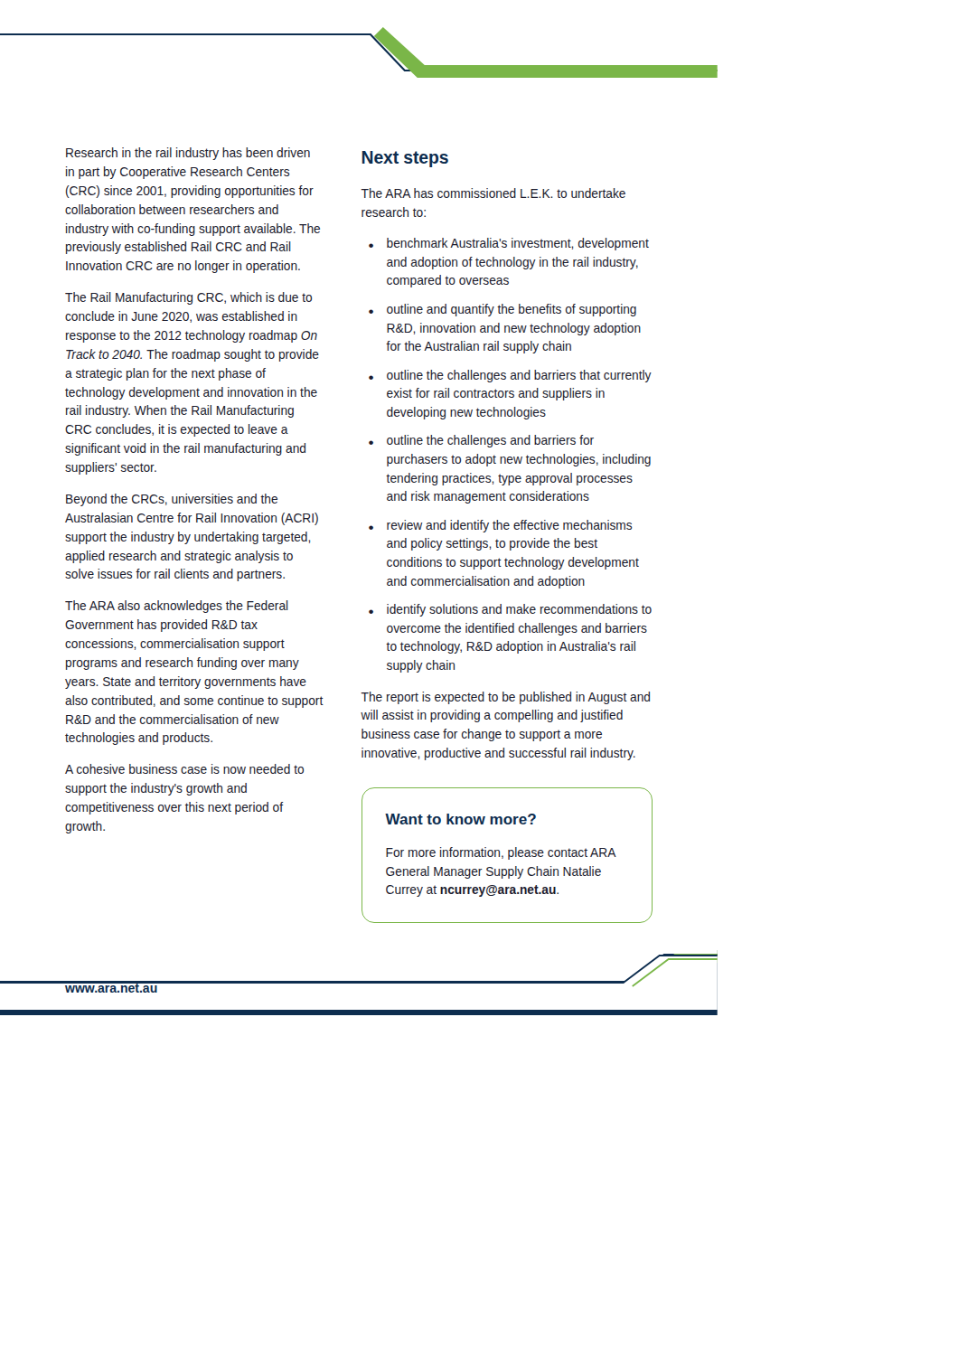Research in the rail industry has been driven in part by Cooperative Research Centers (CRC) since 2001, providing opportunities for collaboration between researchers and industry with co-funding support available. The previously established Rail CRC and Rail Innovation CRC are no longer in operation.
The Rail Manufacturing CRC, which is due to conclude in June 2020, was established in response to the 2012 technology roadmap On Track to 2040. The roadmap sought to provide a strategic plan for the next phase of technology development and innovation in the rail industry. When the Rail Manufacturing CRC concludes, it is expected to leave a significant void in the rail manufacturing and suppliers' sector.
Beyond the CRCs, universities and the Australasian Centre for Rail Innovation (ACRI) support the industry by undertaking targeted, applied research and strategic analysis to solve issues for rail clients and partners.
The ARA also acknowledges the Federal Government has provided R&D tax concessions, commercialisation support programs and research funding over many years. State and territory governments have also contributed, and some continue to support R&D and the commercialisation of new technologies and products.
A cohesive business case is now needed to support the industry's growth and competitiveness over this next period of growth.
Next steps
The ARA has commissioned L.E.K. to undertake research to:
benchmark Australia's investment, development and adoption of technology in the rail industry, compared to overseas
outline and quantify the benefits of supporting R&D, innovation and new technology adoption for the Australian rail supply chain
outline the challenges and barriers that currently exist for rail contractors and suppliers in developing new technologies
outline the challenges and barriers for purchasers to adopt new technologies, including tendering practices, type approval processes and risk management considerations
review and identify the effective mechanisms and policy settings, to provide the best conditions to support technology development and commercialisation and adoption
identify solutions and make recommendations to overcome the identified challenges and barriers to technology, R&D adoption in Australia's rail supply chain
The report is expected to be published in August and will assist in providing a compelling and justified business case for change to support a more innovative, productive and successful rail industry.
Want to know more?
For more information, please contact ARA General Manager Supply Chain Natalie Currey at ncurrey@ara.net.au.
www.ara.net.au